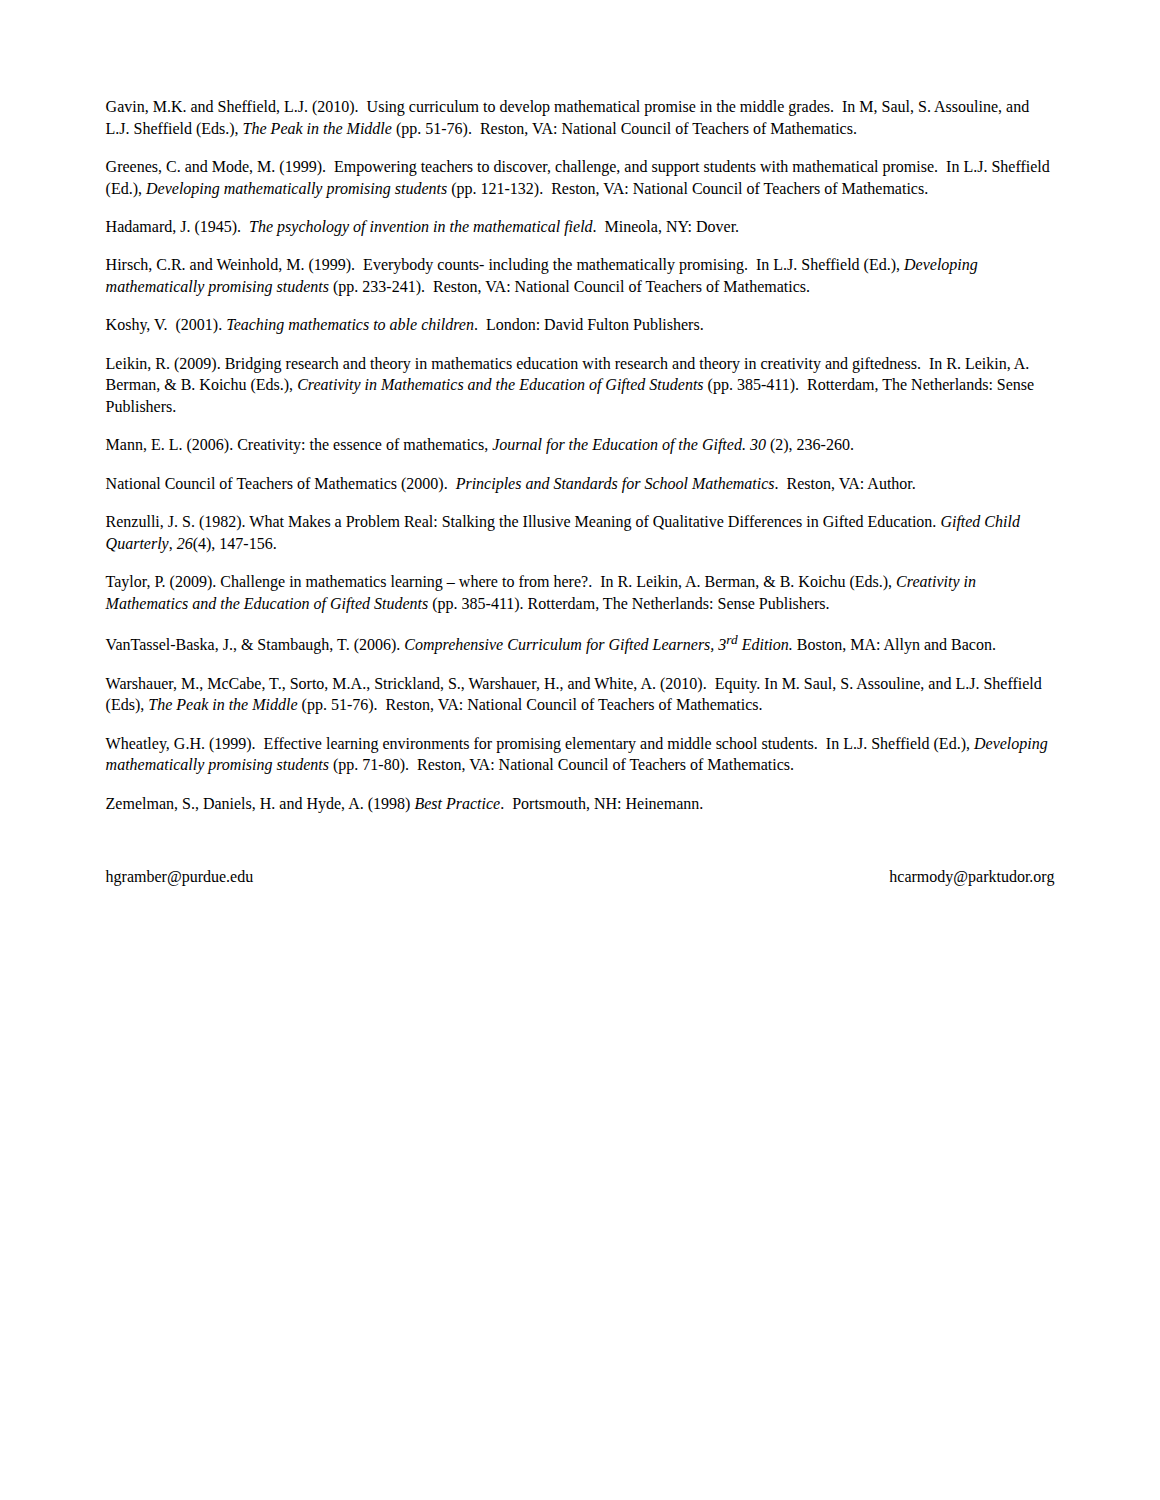Gavin, M.K. and Sheffield, L.J. (2010). Using curriculum to develop mathematical promise in the middle grades. In M, Saul, S. Assouline, and L.J. Sheffield (Eds.), The Peak in the Middle (pp. 51-76). Reston, VA: National Council of Teachers of Mathematics.
Greenes, C. and Mode, M. (1999). Empowering teachers to discover, challenge, and support students with mathematical promise. In L.J. Sheffield (Ed.), Developing mathematically promising students (pp. 121-132). Reston, VA: National Council of Teachers of Mathematics.
Hadamard, J. (1945). The psychology of invention in the mathematical field. Mineola, NY: Dover.
Hirsch, C.R. and Weinhold, M. (1999). Everybody counts- including the mathematically promising. In L.J. Sheffield (Ed.), Developing mathematically promising students (pp. 233-241). Reston, VA: National Council of Teachers of Mathematics.
Koshy, V. (2001). Teaching mathematics to able children. London: David Fulton Publishers.
Leikin, R. (2009). Bridging research and theory in mathematics education with research and theory in creativity and giftedness. In R. Leikin, A. Berman, & B. Koichu (Eds.), Creativity in Mathematics and the Education of Gifted Students (pp. 385-411). Rotterdam, The Netherlands: Sense Publishers.
Mann, E. L. (2006). Creativity: the essence of mathematics, Journal for the Education of the Gifted. 30 (2), 236-260.
National Council of Teachers of Mathematics (2000). Principles and Standards for School Mathematics. Reston, VA: Author.
Renzulli, J. S. (1982). What Makes a Problem Real: Stalking the Illusive Meaning of Qualitative Differences in Gifted Education. Gifted Child Quarterly, 26(4), 147-156.
Taylor, P. (2009). Challenge in mathematics learning – where to from here?. In R. Leikin, A. Berman, & B. Koichu (Eds.), Creativity in Mathematics and the Education of Gifted Students (pp. 385-411). Rotterdam, The Netherlands: Sense Publishers.
VanTassel-Baska, J., & Stambaugh, T. (2006). Comprehensive Curriculum for Gifted Learners, 3rd Edition. Boston, MA: Allyn and Bacon.
Warshauer, M., McCabe, T., Sorto, M.A., Strickland, S., Warshauer, H., and White, A. (2010). Equity. In M. Saul, S. Assouline, and L.J. Sheffield (Eds), The Peak in the Middle (pp. 51-76). Reston, VA: National Council of Teachers of Mathematics.
Wheatley, G.H. (1999). Effective learning environments for promising elementary and middle school students. In L.J. Sheffield (Ed.), Developing mathematically promising students (pp. 71-80). Reston, VA: National Council of Teachers of Mathematics.
Zemelman, S., Daniels, H. and Hyde, A. (1998) Best Practice. Portsmouth, NH: Heinemann.
hgramber@purdue.edu hcarmody@parktudor.org